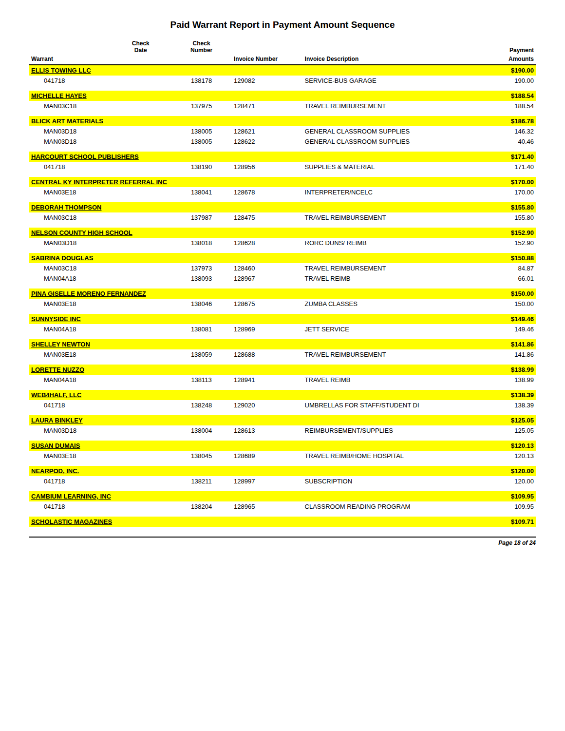Paid Warrant Report in Payment Amount Sequence
| | Check Date | Check Number | | | Payment |
| --- | --- | --- | --- | --- | --- |
| Warrant | | | Invoice Number | Invoice Description | Amounts |
| ELLIS TOWING LLC | $190.00 |
| 041718 | | 138178 | 129082 | SERVICE-BUS GARAGE | 190.00 |
| MICHELLE HAYES | $188.54 |
| MAN03C18 | | 137975 | 128471 | TRAVEL REIMBURSEMENT | 188.54 |
| BLICK ART MATERIALS | $186.78 |
| MAN03D18 | | 138005 | 128621 | GENERAL CLASSROOM SUPPLIES | 146.32 |
| MAN03D18 | | 138005 | 128622 | GENERAL CLASSROOM SUPPLIES | 40.46 |
| HARCOURT SCHOOL PUBLISHERS | $171.40 |
| 041718 | | 138190 | 128956 | SUPPLIES & MATERIAL | 171.40 |
| CENTRAL KY INTERPRETER REFERRAL INC | $170.00 |
| MAN03E18 | | 138041 | 128678 | INTERPRETER/NCELC | 170.00 |
| DEBORAH THOMPSON | $155.80 |
| MAN03C18 | | 137987 | 128475 | TRAVEL REIMBURSEMENT | 155.80 |
| NELSON COUNTY HIGH SCHOOL | $152.90 |
| MAN03D18 | | 138018 | 128628 | RORC DUNS/ REIMB | 152.90 |
| SABRINA DOUGLAS | $150.88 |
| MAN03C18 | | 137973 | 128460 | TRAVEL REIMBURSEMENT | 84.87 |
| MAN04A18 | | 138093 | 128967 | TRAVEL REIMB | 66.01 |
| PINA GISELLE MORENO FERNANDEZ | $150.00 |
| MAN03E18 | | 138046 | 128675 | ZUMBA CLASSES | 150.00 |
| SUNNYSIDE INC | $149.46 |
| MAN04A18 | | 138081 | 128969 | JETT SERVICE | 149.46 |
| SHELLEY NEWTON | $141.86 |
| MAN03E18 | | 138059 | 128688 | TRAVEL REIMBURSEMENT | 141.86 |
| LORETTE NUZZO | $138.99 |
| MAN04A18 | | 138113 | 128941 | TRAVEL REIMB | 138.99 |
| WEB4HALF, LLC | $138.39 |
| 041718 | | 138248 | 129020 | UMBRELLAS FOR STAFF/STUDENT DI | 138.39 |
| LAURA BINKLEY | $125.05 |
| MAN03D18 | | 138004 | 128613 | REIMBURSEMENT/SUPPLIES | 125.05 |
| SUSAN DUMAIS | $120.13 |
| MAN03E18 | | 138045 | 128689 | TRAVEL REIMB/HOME HOSPITAL | 120.13 |
| NEARPOD, INC. | $120.00 |
| 041718 | | 138211 | 128997 | SUBSCRIPTION | 120.00 |
| CAMBIUM LEARNING, INC | $109.95 |
| 041718 | | 138204 | 128965 | CLASSROOM READING PROGRAM | 109.95 |
| SCHOLASTIC MAGAZINES | $109.71 |
Page 18 of 24